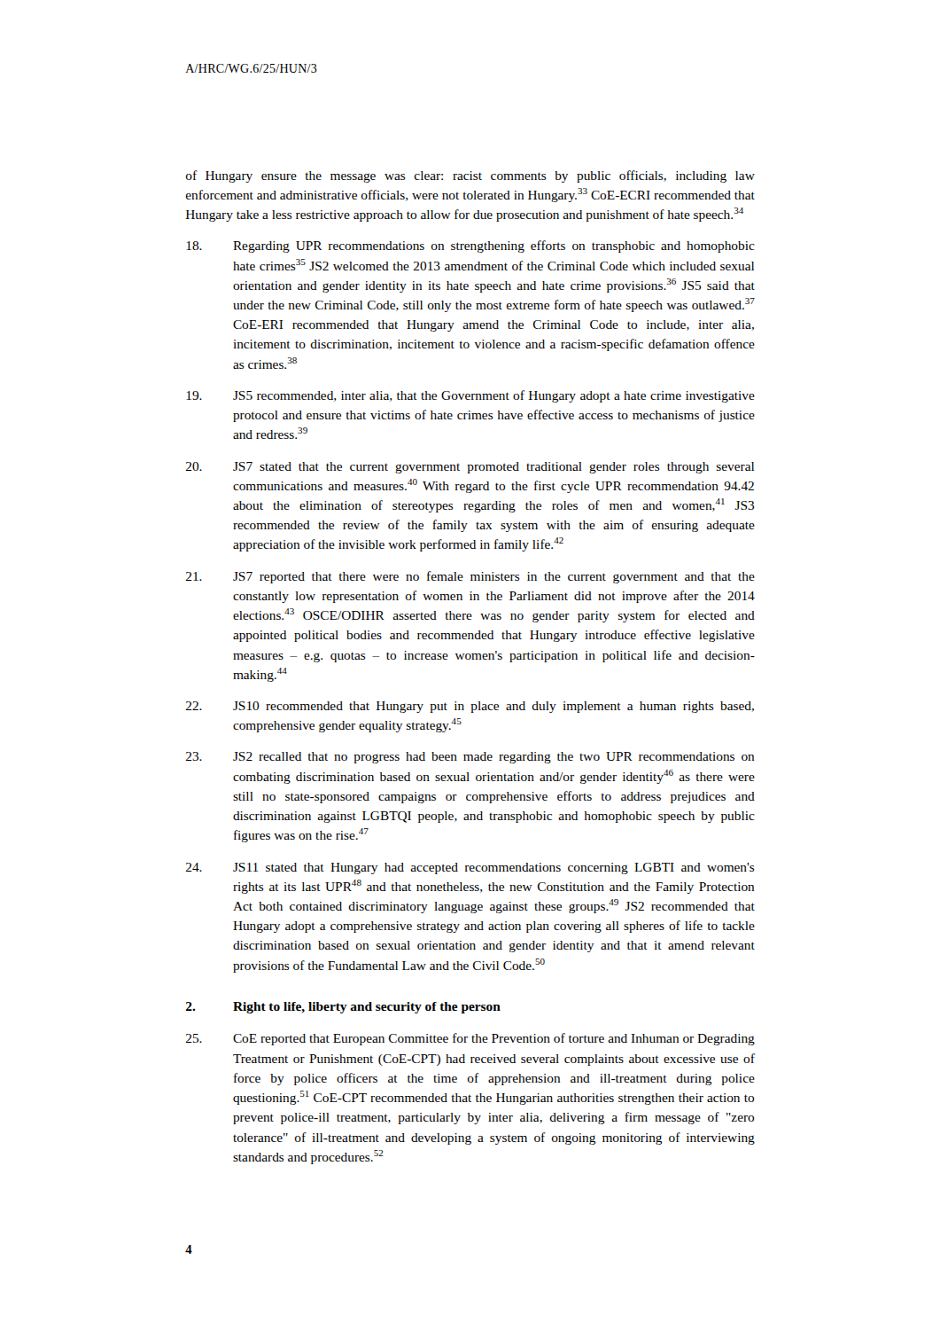A/HRC/WG.6/25/HUN/3
of Hungary ensure the message was clear: racist comments by public officials, including law enforcement and administrative officials, were not tolerated in Hungary.33 CoE-ECRI recommended that Hungary take a less restrictive approach to allow for due prosecution and punishment of hate speech.34
18.
Regarding UPR recommendations on strengthening efforts on transphobic and homophobic hate crimes35 JS2 welcomed the 2013 amendment of the Criminal Code which included sexual orientation and gender identity in its hate speech and hate crime provisions.36 JS5 said that under the new Criminal Code, still only the most extreme form of hate speech was outlawed.37 CoE-ERI recommended that Hungary amend the Criminal Code to include, inter alia, incitement to discrimination, incitement to violence and a racism-specific defamation offence as crimes.38
19.
JS5 recommended, inter alia, that the Government of Hungary adopt a hate crime investigative protocol and ensure that victims of hate crimes have effective access to mechanisms of justice and redress.39
20.
JS7 stated that the current government promoted traditional gender roles through several communications and measures.40 With regard to the first cycle UPR recommendation 94.42 about the elimination of stereotypes regarding the roles of men and women,41 JS3 recommended the review of the family tax system with the aim of ensuring adequate appreciation of the invisible work performed in family life.42
21.
JS7 reported that there were no female ministers in the current government and that the constantly low representation of women in the Parliament did not improve after the 2014 elections.43 OSCE/ODIHR asserted there was no gender parity system for elected and appointed political bodies and recommended that Hungary introduce effective legislative measures – e.g. quotas – to increase women's participation in political life and decision-making.44
22.
JS10 recommended that Hungary put in place and duly implement a human rights based, comprehensive gender equality strategy.45
23.
JS2 recalled that no progress had been made regarding the two UPR recommendations on combating discrimination based on sexual orientation and/or gender identity46 as there were still no state-sponsored campaigns or comprehensive efforts to address prejudices and discrimination against LGBTQI people, and transphobic and homophobic speech by public figures was on the rise.47
24.
JS11 stated that Hungary had accepted recommendations concerning LGBTI and women's rights at its last UPR48 and that nonetheless, the new Constitution and the Family Protection Act both contained discriminatory language against these groups.49 JS2 recommended that Hungary adopt a comprehensive strategy and action plan covering all spheres of life to tackle discrimination based on sexual orientation and gender identity and that it amend relevant provisions of the Fundamental Law and the Civil Code.50
2. Right to life, liberty and security of the person
25.
CoE reported that European Committee for the Prevention of torture and Inhuman or Degrading Treatment or Punishment (CoE-CPT) had received several complaints about excessive use of force by police officers at the time of apprehension and ill-treatment during police questioning.51 CoE-CPT recommended that the Hungarian authorities strengthen their action to prevent police-ill treatment, particularly by inter alia, delivering a firm message of "zero tolerance" of ill-treatment and developing a system of ongoing monitoring of interviewing standards and procedures.52
4